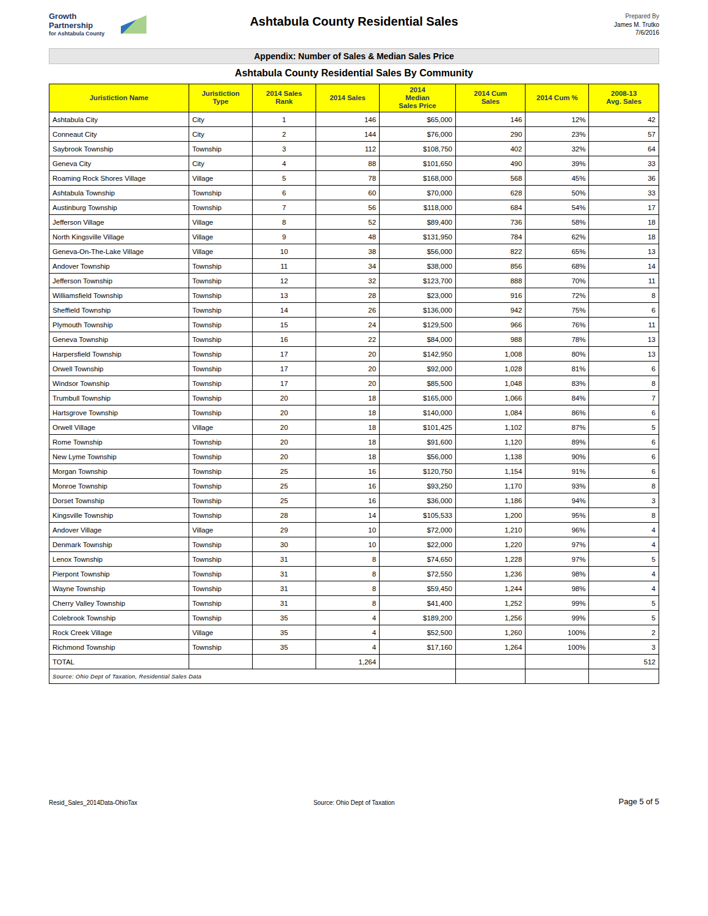Growth Partnership
for Ashtabula County
Ashtabula County Residential Sales
Prepared By
James M. Trutko
7/6/2016
Appendix: Number of Sales & Median Sales Price
Ashtabula County Residential Sales By Community
| Juristiction Name | Juristiction Type | 2014 Sales Rank | 2014 Sales | 2014 Median Sales Price | 2014 Cum Sales | 2014 Cum % | 2008-13 Avg. Sales |
| --- | --- | --- | --- | --- | --- | --- | --- |
| Ashtabula City | City | 1 | 146 | $65,000 | 146 | 12% | 42 |
| Conneaut City | City | 2 | 144 | $76,000 | 290 | 23% | 57 |
| Saybrook Township | Township | 3 | 112 | $108,750 | 402 | 32% | 64 |
| Geneva City | City | 4 | 88 | $101,650 | 490 | 39% | 33 |
| Roaming Rock Shores Village | Village | 5 | 78 | $168,000 | 568 | 45% | 36 |
| Ashtabula Township | Township | 6 | 60 | $70,000 | 628 | 50% | 33 |
| Austinburg Township | Township | 7 | 56 | $118,000 | 684 | 54% | 17 |
| Jefferson Village | Village | 8 | 52 | $89,400 | 736 | 58% | 18 |
| North Kingsville Village | Village | 9 | 48 | $131,950 | 784 | 62% | 18 |
| Geneva-On-The-Lake Village | Village | 10 | 38 | $56,000 | 822 | 65% | 13 |
| Andover Township | Township | 11 | 34 | $38,000 | 856 | 68% | 14 |
| Jefferson Township | Township | 12 | 32 | $123,700 | 888 | 70% | 11 |
| Williamsfield Township | Township | 13 | 28 | $23,000 | 916 | 72% | 8 |
| Sheffield Township | Township | 14 | 26 | $136,000 | 942 | 75% | 6 |
| Plymouth Township | Township | 15 | 24 | $129,500 | 966 | 76% | 11 |
| Geneva Township | Township | 16 | 22 | $84,000 | 988 | 78% | 13 |
| Harpersfield Township | Township | 17 | 20 | $142,950 | 1,008 | 80% | 13 |
| Orwell Township | Township | 17 | 20 | $92,000 | 1,028 | 81% | 6 |
| Windsor Township | Township | 17 | 20 | $85,500 | 1,048 | 83% | 8 |
| Trumbull Township | Township | 20 | 18 | $165,000 | 1,066 | 84% | 7 |
| Hartsgrove Township | Township | 20 | 18 | $140,000 | 1,084 | 86% | 6 |
| Orwell Village | Village | 20 | 18 | $101,425 | 1,102 | 87% | 5 |
| Rome Township | Township | 20 | 18 | $91,600 | 1,120 | 89% | 6 |
| New Lyme Township | Township | 20 | 18 | $56,000 | 1,138 | 90% | 6 |
| Morgan Township | Township | 25 | 16 | $120,750 | 1,154 | 91% | 6 |
| Monroe Township | Township | 25 | 16 | $93,250 | 1,170 | 93% | 8 |
| Dorset Township | Township | 25 | 16 | $36,000 | 1,186 | 94% | 3 |
| Kingsville Township | Township | 28 | 14 | $105,533 | 1,200 | 95% | 8 |
| Andover Village | Village | 29 | 10 | $72,000 | 1,210 | 96% | 4 |
| Denmark Township | Township | 30 | 10 | $22,000 | 1,220 | 97% | 4 |
| Lenox Township | Township | 31 | 8 | $74,650 | 1,228 | 97% | 5 |
| Pierpont Township | Township | 31 | 8 | $72,550 | 1,236 | 98% | 4 |
| Wayne Township | Township | 31 | 8 | $59,450 | 1,244 | 98% | 4 |
| Cherry Valley Township | Township | 31 | 8 | $41,400 | 1,252 | 99% | 5 |
| Colebrook Township | Township | 35 | 4 | $189,200 | 1,256 | 99% | 5 |
| Rock Creek Village | Village | 35 | 4 | $52,500 | 1,260 | 100% | 2 |
| Richmond Township | Township | 35 | 4 | $17,160 | 1,264 | 100% | 3 |
| TOTAL | | | 1,264 | | | | 512 |
| Source: Ohio Dept of Taxation, Residential Sales Data | | | |
Resid_Sales_2014Data-OhioTax
Source: Ohio Dept of Taxation
Page 5 of 5